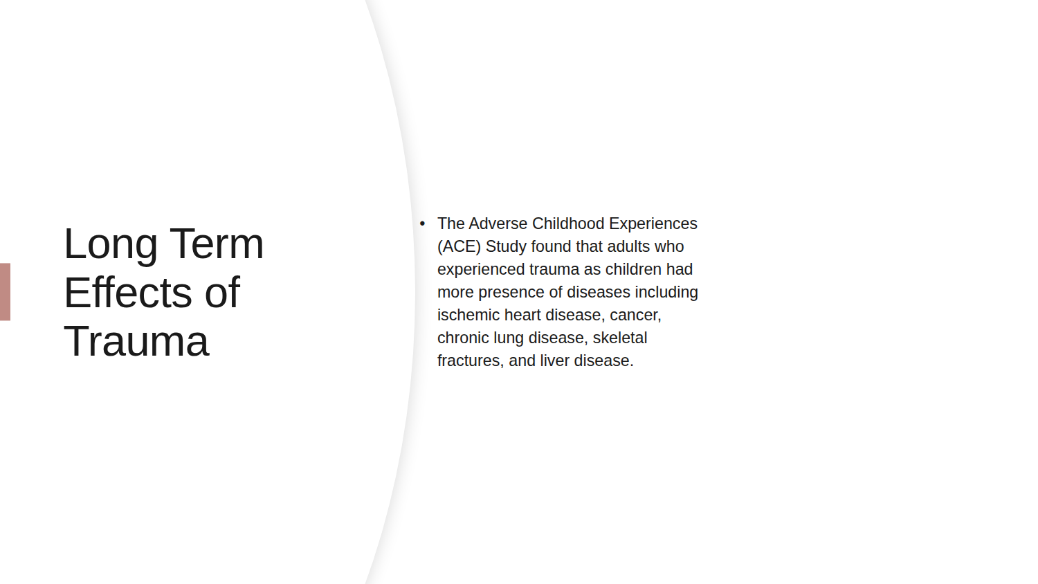Long Term Effects of Trauma
The Adverse Childhood Experiences (ACE) Study found that adults who experienced trauma as children had more presence of diseases including ischemic heart disease, cancer, chronic lung disease, skeletal fractures, and liver disease.